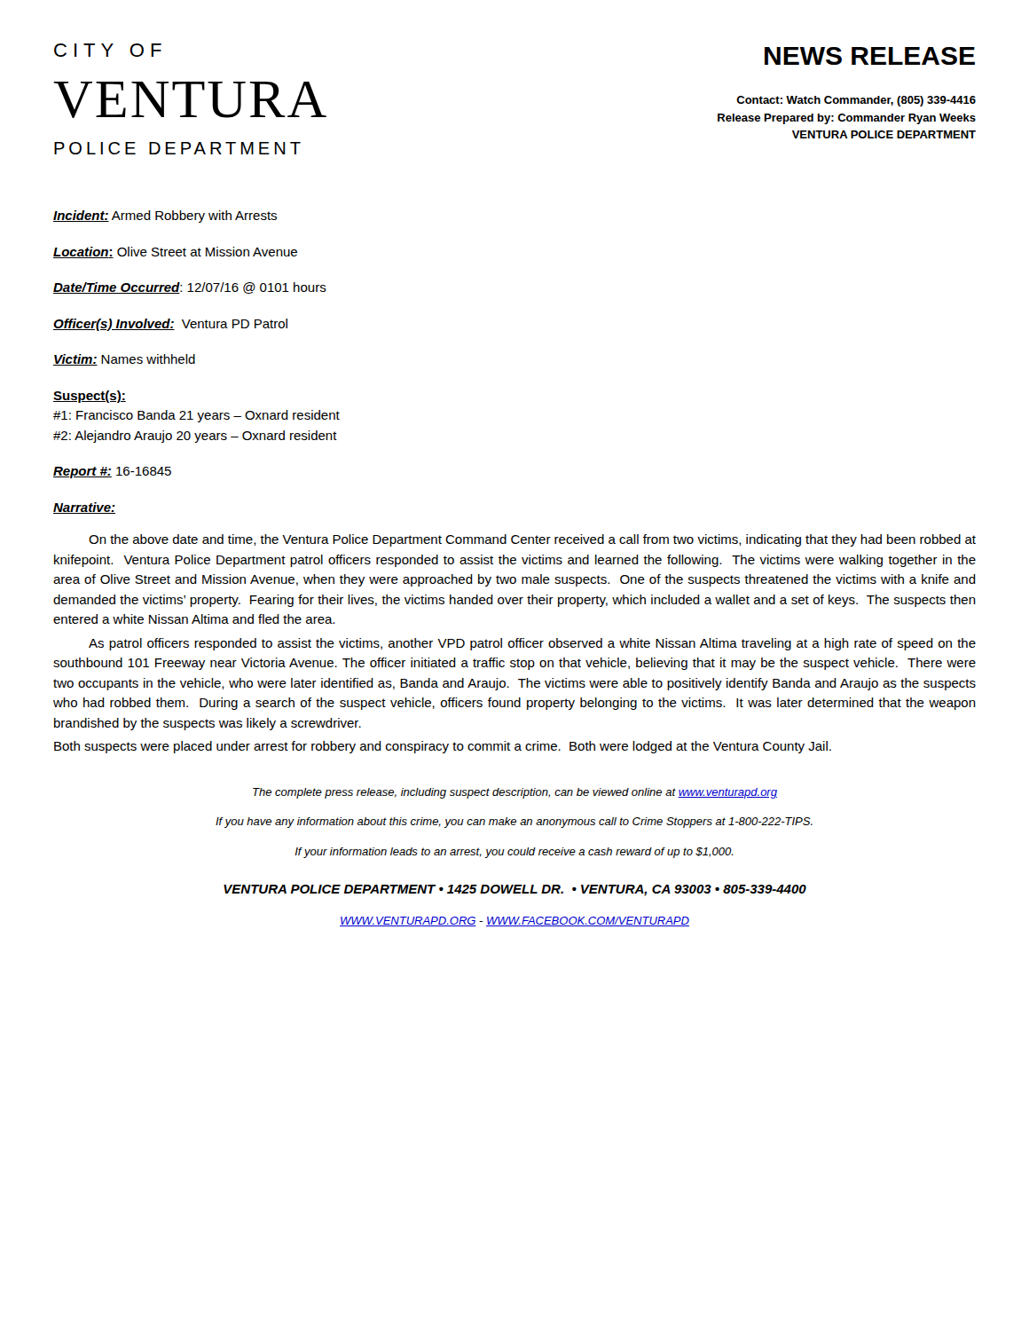CITY OF
VENTURA
POLICE DEPARTMENT
NEWS RELEASE
Contact: Watch Commander, (805) 339-4416
Release Prepared by: Commander Ryan Weeks
VENTURA POLICE DEPARTMENT
Incident: Armed Robbery with Arrests
Location: Olive Street at Mission Avenue
Date/Time Occurred: 12/07/16 @ 0101 hours
Officer(s) Involved: Ventura PD Patrol
Victim: Names withheld
Suspect(s):
#1: Francisco Banda 21 years – Oxnard resident
#2: Alejandro Araujo 20 years – Oxnard resident
Report #: 16-16845
Narrative:
On the above date and time, the Ventura Police Department Command Center received a call from two victims, indicating that they had been robbed at knifepoint. Ventura Police Department patrol officers responded to assist the victims and learned the following. The victims were walking together in the area of Olive Street and Mission Avenue, when they were approached by two male suspects. One of the suspects threatened the victims with a knife and demanded the victims’ property. Fearing for their lives, the victims handed over their property, which included a wallet and a set of keys. The suspects then entered a white Nissan Altima and fled the area.
As patrol officers responded to assist the victims, another VPD patrol officer observed a white Nissan Altima traveling at a high rate of speed on the southbound 101 Freeway near Victoria Avenue. The officer initiated a traffic stop on that vehicle, believing that it may be the suspect vehicle. There were two occupants in the vehicle, who were later identified as, Banda and Araujo. The victims were able to positively identify Banda and Araujo as the suspects who had robbed them. During a search of the suspect vehicle, officers found property belonging to the victims. It was later determined that the weapon brandished by the suspects was likely a screwdriver.
Both suspects were placed under arrest for robbery and conspiracy to commit a crime. Both were lodged at the Ventura County Jail.
The complete press release, including suspect description, can be viewed online at www.venturapd.org
If you have any information about this crime, you can make an anonymous call to Crime Stoppers at 1-800-222-TIPS.
If your information leads to an arrest, you could receive a cash reward of up to $1,000.
VENTURA POLICE DEPARTMENT • 1425 DOWELL DR. • VENTURA, CA 93003 • 805-339-4400
WWW.VENTURAPD.ORG - WWW.FACEBOOK.COM/VENTURAPD